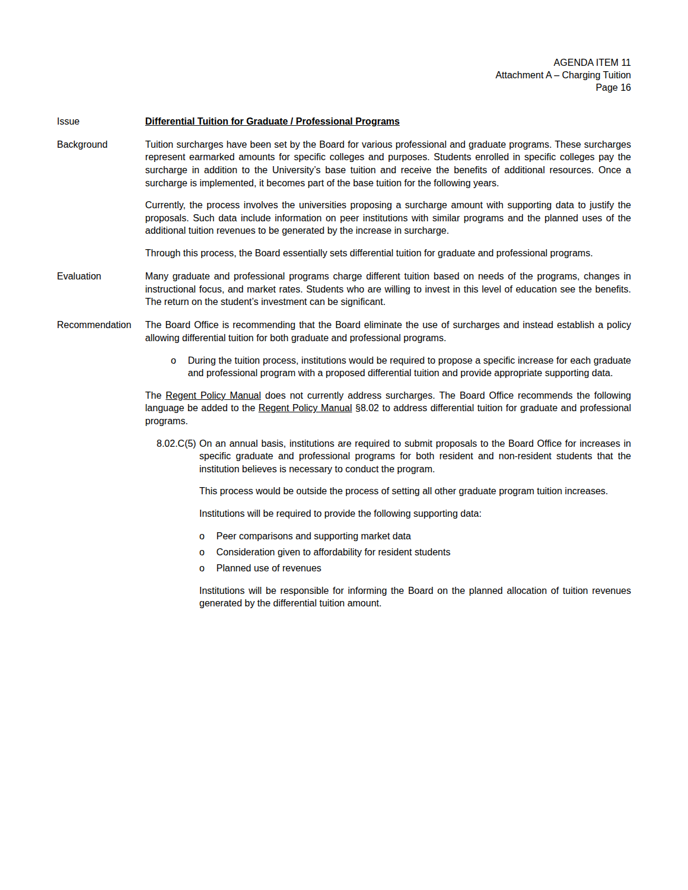AGENDA ITEM 11
Attachment A – Charging Tuition
Page 16
Issue
Differential Tuition for Graduate / Professional Programs
Background
Tuition surcharges have been set by the Board for various professional and graduate programs. These surcharges represent earmarked amounts for specific colleges and purposes. Students enrolled in specific colleges pay the surcharge in addition to the University’s base tuition and receive the benefits of additional resources. Once a surcharge is implemented, it becomes part of the base tuition for the following years.
Currently, the process involves the universities proposing a surcharge amount with supporting data to justify the proposals. Such data include information on peer institutions with similar programs and the planned uses of the additional tuition revenues to be generated by the increase in surcharge.
Through this process, the Board essentially sets differential tuition for graduate and professional programs.
Evaluation
Many graduate and professional programs charge different tuition based on needs of the programs, changes in instructional focus, and market rates. Students who are willing to invest in this level of education see the benefits. The return on the student’s investment can be significant.
Recommendation
The Board Office is recommending that the Board eliminate the use of surcharges and instead establish a policy allowing differential tuition for both graduate and professional programs.
o
During the tuition process, institutions would be required to propose a specific increase for each graduate and professional program with a proposed differential tuition and provide appropriate supporting data.
The Regent Policy Manual does not currently address surcharges. The Board Office recommends the following language be added to the Regent Policy Manual §8.02 to address differential tuition for graduate and professional programs.
8.02.C(5)
On an annual basis, institutions are required to submit proposals to the Board Office for increases in specific graduate and professional programs for both resident and non-resident students that the institution believes is necessary to conduct the program.
This process would be outside the process of setting all other graduate program tuition increases.
Institutions will be required to provide the following supporting data:
o
Peer comparisons and supporting market data
o
Consideration given to affordability for resident students
o
Planned use of revenues
Institutions will be responsible for informing the Board on the planned allocation of tuition revenues generated by the differential tuition amount.